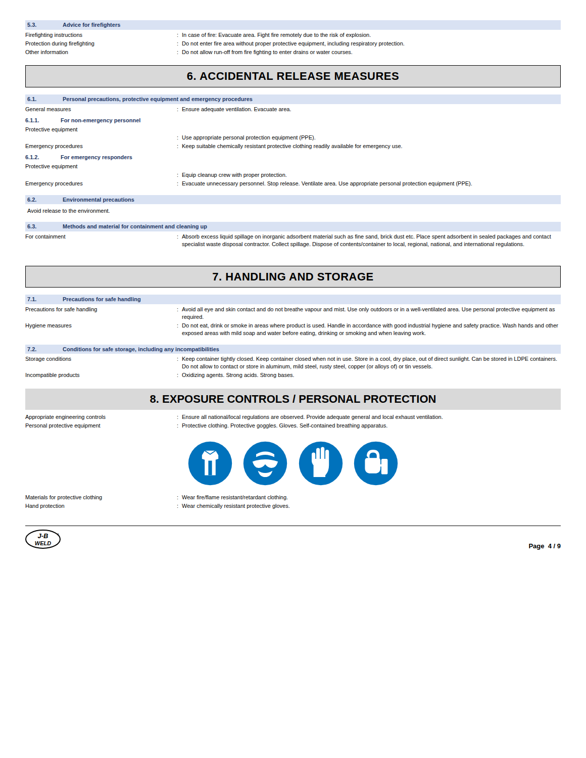5.3. Advice for firefighters
| Firefighting instructions | : | In case of fire: Evacuate area. Fight fire remotely due to the risk of explosion. |
| Protection during firefighting | : | Do not enter fire area without proper protective equipment, including respiratory protection. |
| Other information | : | Do not allow run-off from fire fighting to enter drains or water courses. |
6. ACCIDENTAL RELEASE MEASURES
6.1. Personal precautions, protective equipment and emergency procedures
| General measures | : | Ensure adequate ventilation. Evacuate area. |
6.1.1. For non-emergency personnel
| Protective equipment | | |
| | : | Use appropriate personal protection equipment (PPE). |
| Emergency procedures | : | Keep suitable chemically resistant protective clothing readily available for emergency use. |
6.1.2. For emergency responders
| Protective equipment | | |
| | : | Equip cleanup crew with proper protection. |
| Emergency procedures | : | Evacuate unnecessary personnel. Stop release. Ventilate area. Use appropriate personal protection equipment (PPE). |
6.2. Environmental precautions
Avoid release to the environment.
6.3. Methods and material for containment and cleaning up
| For containment | : | Absorb excess liquid spillage on inorganic adsorbent material such as fine sand, brick dust etc. Place spent adsorbent in sealed packages and contact specialist waste disposal contractor. Collect spillage. Dispose of contents/container to local, regional, national, and international regulations. |
7. HANDLING AND STORAGE
7.1. Precautions for safe handling
| Precautions for safe handling | : | Avoid all eye and skin contact and do not breathe vapour and mist. Use only outdoors or in a well-ventilated area. Use personal protective equipment as required. |
| Hygiene measures | : | Do not eat, drink or smoke in areas where product is used. Handle in accordance with good industrial hygiene and safety practice. Wash hands and other exposed areas with mild soap and water before eating, drinking or smoking and when leaving work. |
7.2. Conditions for safe storage, including any incompatibilities
| Storage conditions | : | Keep container tightly closed. Keep container closed when not in use. Store in a cool, dry place, out of direct sunlight. Can be stored in LDPE containers. Do not allow to contact or store in aluminum, mild steel, rusty steel, copper (or alloys of) or tin vessels. |
| Incompatible products | : | Oxidizing agents. Strong acids. Strong bases. |
8. EXPOSURE CONTROLS / PERSONAL PROTECTION
| Appropriate engineering controls | : | Ensure all national/local regulations are observed. Provide adequate general and local exhaust ventilation. |
| Personal protective equipment | : | Protective clothing. Protective goggles. Gloves. Self-contained breathing apparatus. |
| Materials for protective clothing | : | Wear fire/flame resistant/retardant clothing. |
| Hand protection | : | Wear chemically resistant protective gloves. |
J-B WELD ®
Page 4 / 9